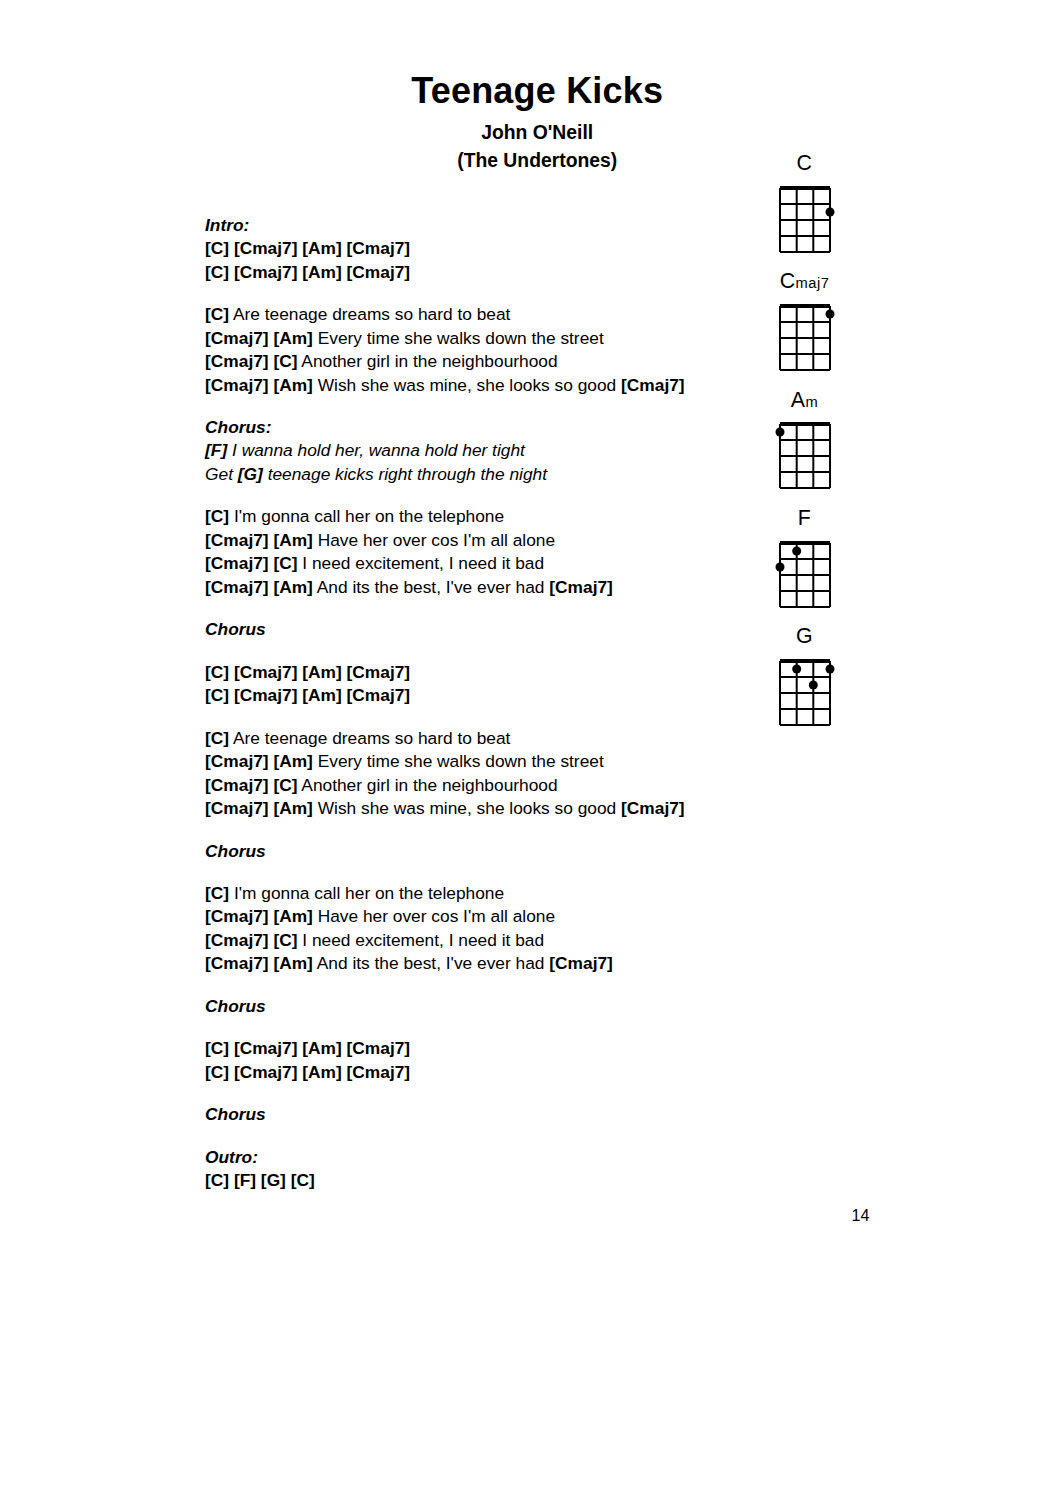Teenage Kicks
John O'Neill
(The Undertones)
C
Cmaj7
Am
F
G
Intro:
[C] [Cmaj7] [Am] [Cmaj7]
[C] [Cmaj7] [Am] [Cmaj7]
[C] Are teenage dreams so hard to beat
[Cmaj7] [Am] Every time she walks down the street
[Cmaj7] [C] Another girl in the neighbourhood
[Cmaj7] [Am] Wish she was mine, she looks so good [Cmaj7]
Chorus:
[F] I wanna hold her, wanna hold her tight
Get [G] teenage kicks right through the night
[C] I'm gonna call her on the telephone
[Cmaj7] [Am] Have her over cos I'm all alone
[Cmaj7] [C] I need excitement, I need it bad
[Cmaj7] [Am] And its the best, I've ever had [Cmaj7]
Chorus
[C] [Cmaj7] [Am] [Cmaj7]
[C] [Cmaj7] [Am] [Cmaj7]
[C] Are teenage dreams so hard to beat
[Cmaj7] [Am] Every time she walks down the street
[Cmaj7] [C] Another girl in the neighbourhood
[Cmaj7] [Am] Wish she was mine, she looks so good [Cmaj7]
Chorus
[C] I'm gonna call her on the telephone
[Cmaj7] [Am] Have her over cos I'm all alone
[Cmaj7] [C] I need excitement, I need it bad
[Cmaj7] [Am] And its the best, I've ever had [Cmaj7]
Chorus
[C] [Cmaj7] [Am] [Cmaj7]
[C] [Cmaj7] [Am] [Cmaj7]
Chorus
Outro:
[C] [F] [G] [C]
14